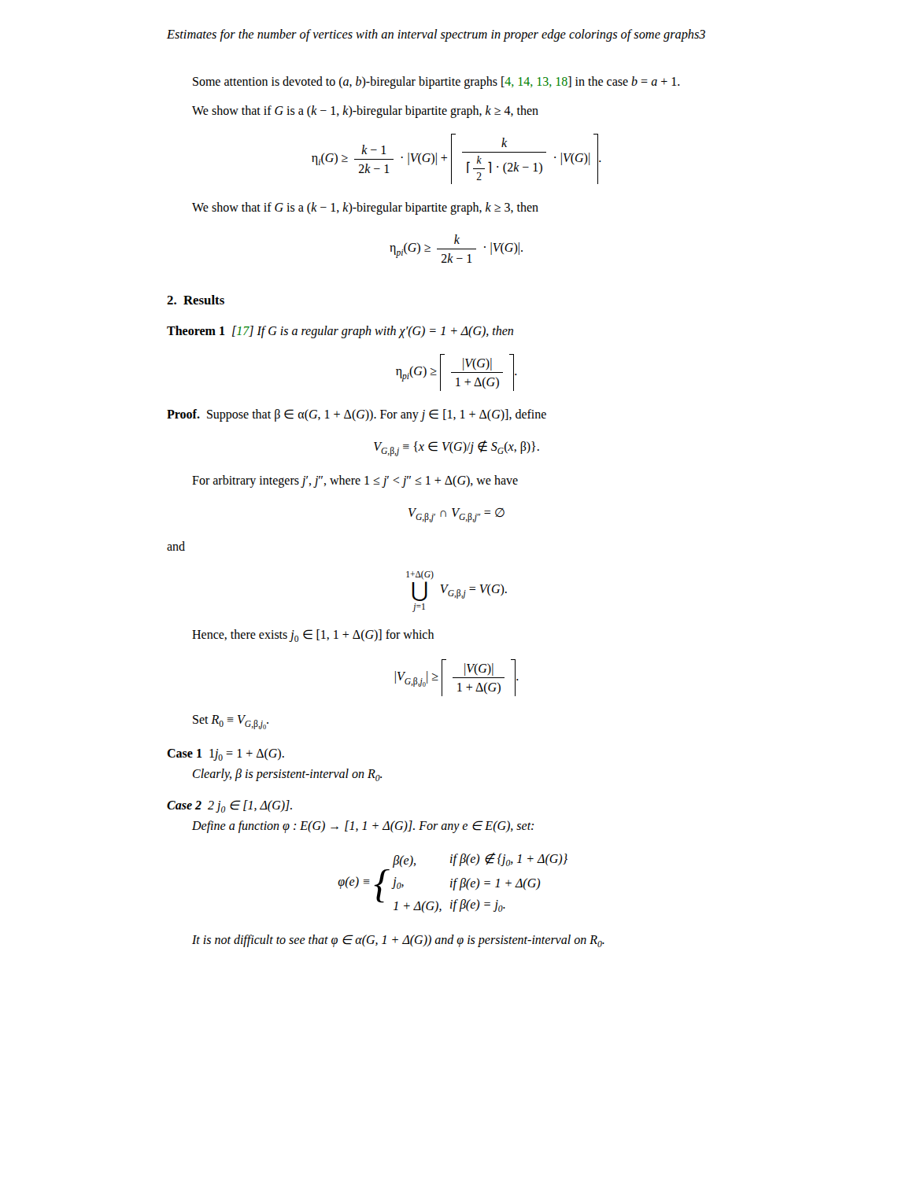Estimates for the number of vertices with an interval spectrum in proper edge colorings of some graphs3
Some attention is devoted to (a, b)-biregular bipartite graphs [4, 14, 13, 18] in the case b = a + 1.
We show that if G is a (k − 1, k)-biregular bipartite graph, k ≥ 4, then
ηi(G) ≥ k − 12k − 1 · |V(G)| + k⌈k 2⌉ · (2k − 1) · |V(G)| .
We show that if G is a (k − 1, k)-biregular bipartite graph, k ≥ 3, then
ηpi(G) ≥ k 2k − 1 · |V(G)|.
2. Results
Theorem 1 [17] If G is a regular graph with χ′(G) = 1 + Δ(G), then
ηpi(G) ≥ |V(G)|1 + Δ(G) .
Proof. Suppose that β ∈ α(G, 1 + Δ(G)). For any j ∈ [1, 1 + Δ(G)], define
VG,β,j ≡ {x ∈ V(G)/j ∉ SG(x, β)}.
For arbitrary integers j′, j″, where 1 ≤ j′ < j″ ≤ 1 + Δ(G), we have
VG,β,j′ ∩ VG,β,j″ = ∅
and
1+Δ(G) ⋃ j=1 VG,β,j = V(G).
Hence, there exists j0 ∈ [1, 1 + Δ(G)] for which
|VG,β,j0| ≥ |V(G)|1 + Δ(G) .
Set R0 ≡ VG,β,j0.
Case 1 1j0 = 1 + Δ(G).
Clearly, β is persistent-interval on R0.
Case 2 2 j0 ∈ [1, Δ(G)].
Define a function φ : E(G) → [1, 1 + Δ(G)]. For any e ∈ E(G), set:
φ(e) ≡ {
| β( e ), | if β( e ) ∉ { j 0 , 1 + Δ( G )} |
| j 0 , | if β( e ) = 1 + Δ( G ) |
| 1 + Δ( G ), | if β( e ) = j 0 . |
It is not difficult to see that φ ∈ α(G, 1 + Δ(G)) and φ is persistent-interval on R0.